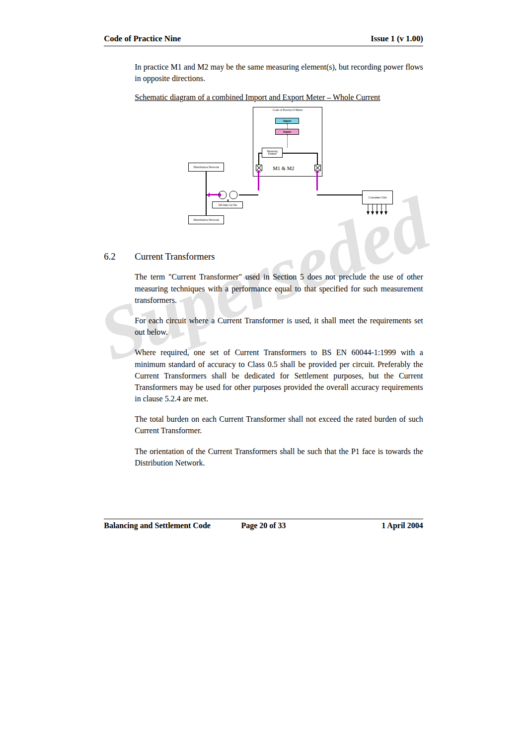Superseded
Code of Practice Nine Issue 1 (v 1.00)
In practice M1 and M2 may be the same measuring element(s), but recording power flows in opposite directions.
Schematic diagram of a combined Import and Export Meter – Whole Current
Code of Practice 9 Meter
Import
Export
Measuring
Element
M1 & M2
Distribution Network
Distribution Network
100 Amp Cut Out
Consumer Unit
6.2
Current Transformers
The term "Current Transformer" used in Section 5 does not preclude the use of other measuring techniques with a performance equal to that specified for such measurement transformers.
For each circuit where a Current Transformer is used, it shall meet the requirements set out below.
Where required, one set of Current Transformers to BS EN 60044-1:1999 with a minimum standard of accuracy to Class 0.5 shall be provided per circuit. Preferably the Current Transformers shall be dedicated for Settlement purposes, but the Current Transformers may be used for other purposes provided the overall accuracy requirements in clause 5.2.4 are met.
The total burden on each Current Transformer shall not exceed the rated burden of such Current Transformer.
The orientation of the Current Transformers shall be such that the P1 face is towards the Distribution Network.
Balancing and Settlement Code Page 20 of 33 1 April 2004